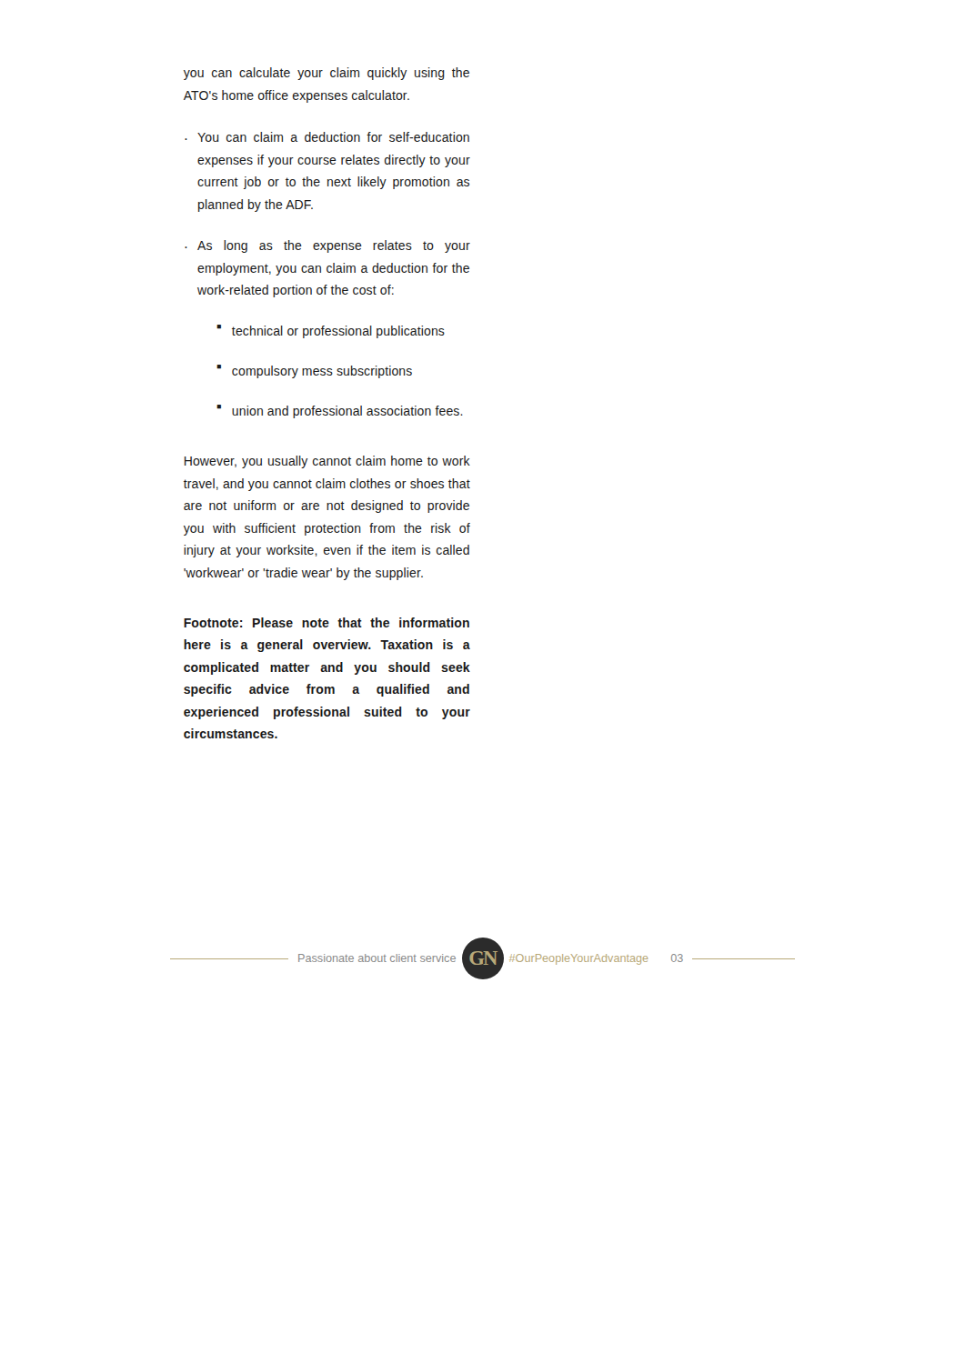you can calculate your claim quickly using the ATO's home office expenses calculator.
You can claim a deduction for self-education expenses if your course relates directly to your current job or to the next likely promotion as planned by the ADF.
As long as the expense relates to your employment, you can claim a deduction for the work-related portion of the cost of:
technical or professional publications
compulsory mess subscriptions
union and professional association fees.
However, you usually cannot claim home to work travel, and you cannot claim clothes or shoes that are not uniform or are not designed to provide you with sufficient protection from the risk of injury at your worksite, even if the item is called 'workwear' or 'tradie wear' by the supplier.
Footnote: Please note that the information here is a general overview. Taxation is a complicated matter and you should seek specific advice from a qualified and experienced professional suited to your circumstances.
Passionate about client service
GN
#OurPeopleYourAdvantage 03